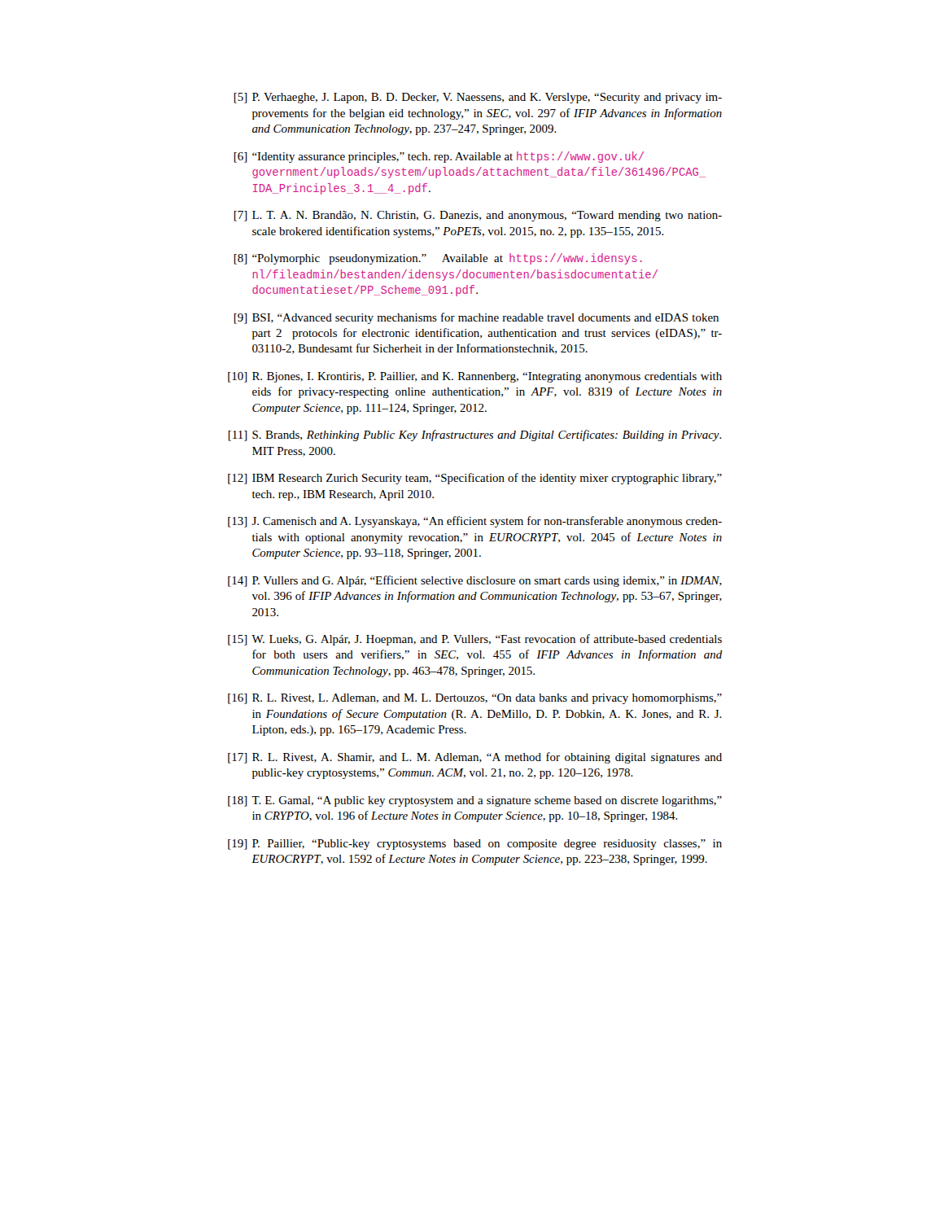[5] P. Verhaeghe, J. Lapon, B. D. Decker, V. Naessens, and K. Verslype, “Security and privacy improvements for the belgian eid technology,” in SEC, vol. 297 of IFIP Advances in Information and Communication Technology, pp. 237–247, Springer, 2009.
[6] “Identity assurance principles,” tech. rep. Available at https://www.gov.uk/
government/uploads/system/uploads/attachment_data/file/361496/PCAG_
IDA_Principles_3.1__4_.pdf.
[7] L. T. A. N. Brandão, N. Christin, G. Danezis, and anonymous, “Toward mending two nation-scale brokered identification systems,” PoPETs, vol. 2015, no. 2, pp. 135–155, 2015.
[8] “Polymorphic pseudonymization.” Available at https://www.idensys.
nl/fileadmin/bestanden/idensys/documenten/basisdocumentatie/
documentatieset/PP_Scheme_091.pdf.
[9] BSI, “Advanced security mechanisms for machine readable travel documents and eIDAS token part 2 protocols for electronic identification, authentication and trust services (eIDAS),” tr-03110-2, Bundesamt fur Sicherheit in der Informationstechnik, 2015.
[10] R. Bjones, I. Krontiris, P. Paillier, and K. Rannenberg, “Integrating anonymous credentials with eids for privacy-respecting online authentication,” in APF, vol. 8319 of Lecture Notes in Computer Science, pp. 111–124, Springer, 2012.
[11] S. Brands, Rethinking Public Key Infrastructures and Digital Certificates: Building in Privacy. MIT Press, 2000.
[12] IBM Research Zurich Security team, “Specification of the identity mixer cryptographic library,” tech. rep., IBM Research, April 2010.
[13] J. Camenisch and A. Lysyanskaya, “An efficient system for non-transferable anonymous credentials with optional anonymity revocation,” in EUROCRYPT, vol. 2045 of Lecture Notes in Computer Science, pp. 93–118, Springer, 2001.
[14] P. Vullers and G. Alpár, “Efficient selective disclosure on smart cards using idemix,” in IDMAN, vol. 396 of IFIP Advances in Information and Communication Technology, pp. 53–67, Springer, 2013.
[15] W. Lueks, G. Alpár, J. Hoepman, and P. Vullers, “Fast revocation of attribute-based credentials for both users and verifiers,” in SEC, vol. 455 of IFIP Advances in Information and Communication Technology, pp. 463–478, Springer, 2015.
[16] R. L. Rivest, L. Adleman, and M. L. Dertouzos, “On data banks and privacy homomorphisms,” in Foundations of Secure Computation (R. A. DeMillo, D. P. Dobkin, A. K. Jones, and R. J. Lipton, eds.), pp. 165–179, Academic Press.
[17] R. L. Rivest, A. Shamir, and L. M. Adleman, “A method for obtaining digital signatures and public-key cryptosystems,” Commun. ACM, vol. 21, no. 2, pp. 120–126, 1978.
[18] T. E. Gamal, “A public key cryptosystem and a signature scheme based on discrete logarithms,” in CRYPTO, vol. 196 of Lecture Notes in Computer Science, pp. 10–18, Springer, 1984.
[19] P. Paillier, “Public-key cryptosystems based on composite degree residuosity classes,” in EUROCRYPT, vol. 1592 of Lecture Notes in Computer Science, pp. 223–238, Springer, 1999.